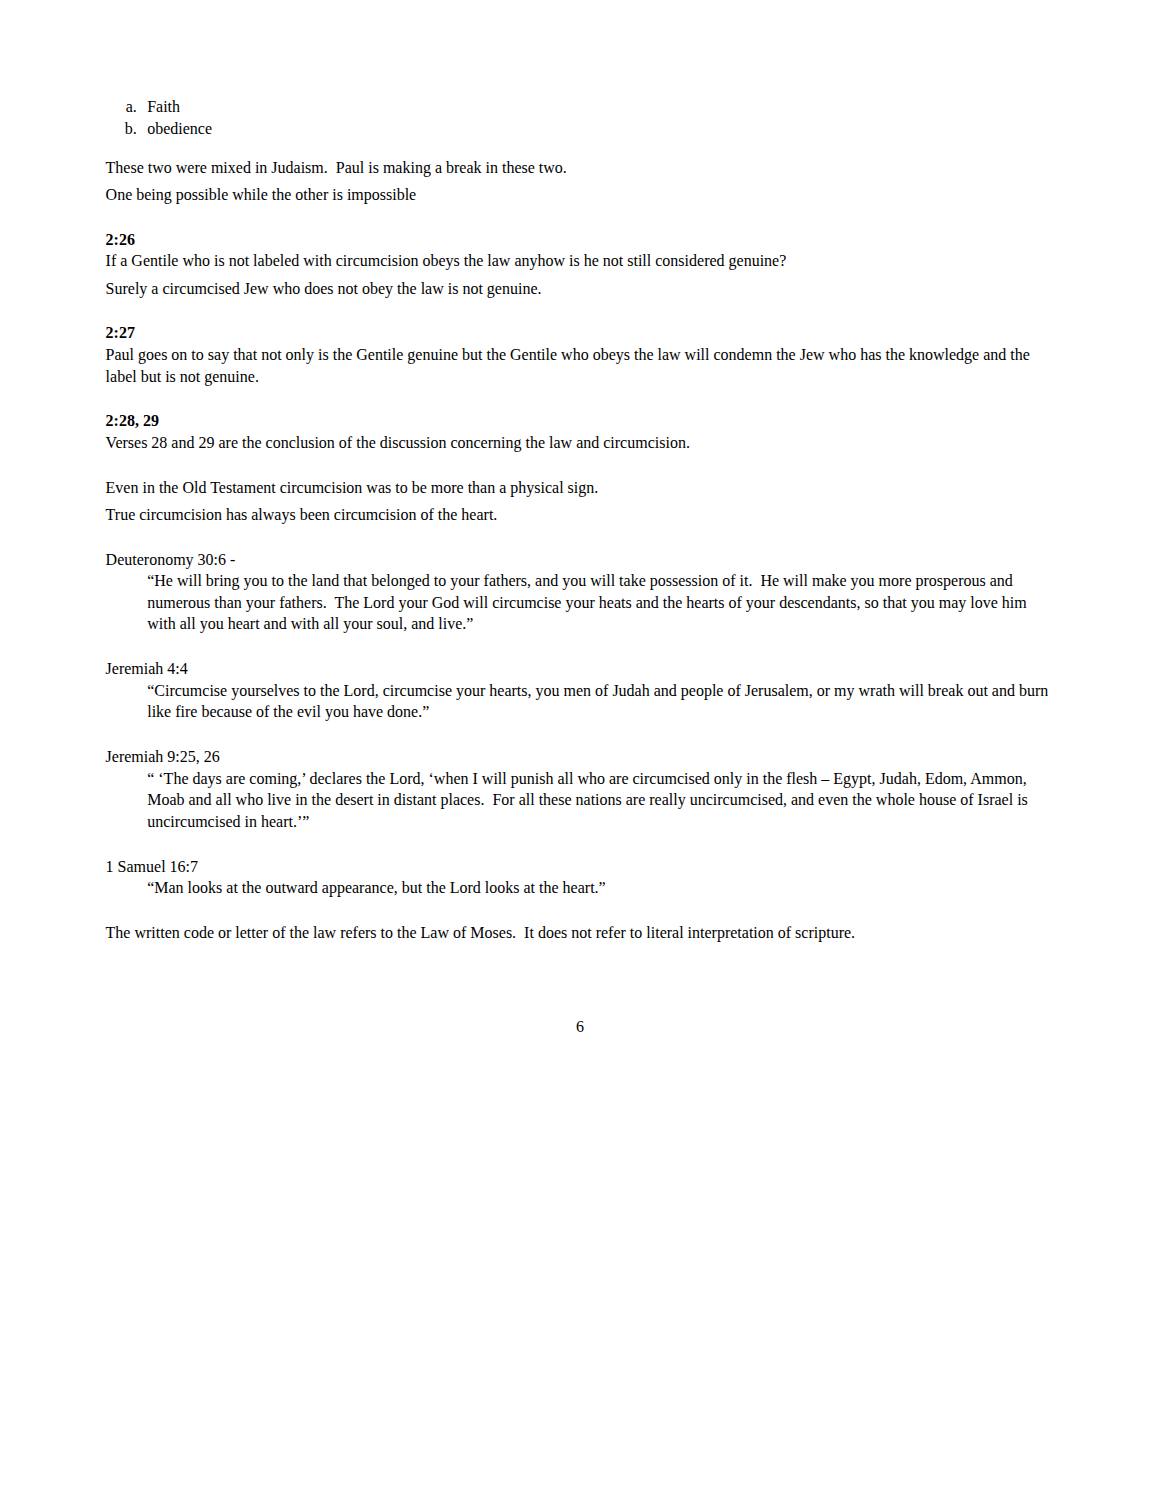Faith
obedience
These two were mixed in Judaism. Paul is making a break in these two.
One being possible while the other is impossible
2:26
If a Gentile who is not labeled with circumcision obeys the law anyhow is he not still considered genuine?
Surely a circumcised Jew who does not obey the law is not genuine.
2:27
Paul goes on to say that not only is the Gentile genuine but the Gentile who obeys the law will condemn the Jew who has the knowledge and the label but is not genuine.
2:28, 29
Verses 28 and 29 are the conclusion of the discussion concerning the law and circumcision.
Even in the Old Testament circumcision was to be more than a physical sign.
True circumcision has always been circumcision of the heart.
Deuteronomy 30:6 -
“He will bring you to the land that belonged to your fathers, and you will take possession of it. He will make you more prosperous and numerous than your fathers. The Lord your God will circumcise your heats and the hearts of your descendants, so that you may love him with all you heart and with all your soul, and live.”
Jeremiah 4:4
“Circumcise yourselves to the Lord, circumcise your hearts, you men of Judah and people of Jerusalem, or my wrath will break out and burn like fire because of the evil you have done.”
Jeremiah 9:25, 26
“ ‘The days are coming,’ declares the Lord, ‘when I will punish all who are circumcised only in the flesh – Egypt, Judah, Edom, Ammon, Moab and all who live in the desert in distant places. For all these nations are really uncircumcised, and even the whole house of Israel is uncircumcised in heart.’”
1 Samuel 16:7
“Man looks at the outward appearance, but the Lord looks at the heart.”
The written code or letter of the law refers to the Law of Moses. It does not refer to literal interpretation of scripture.
6